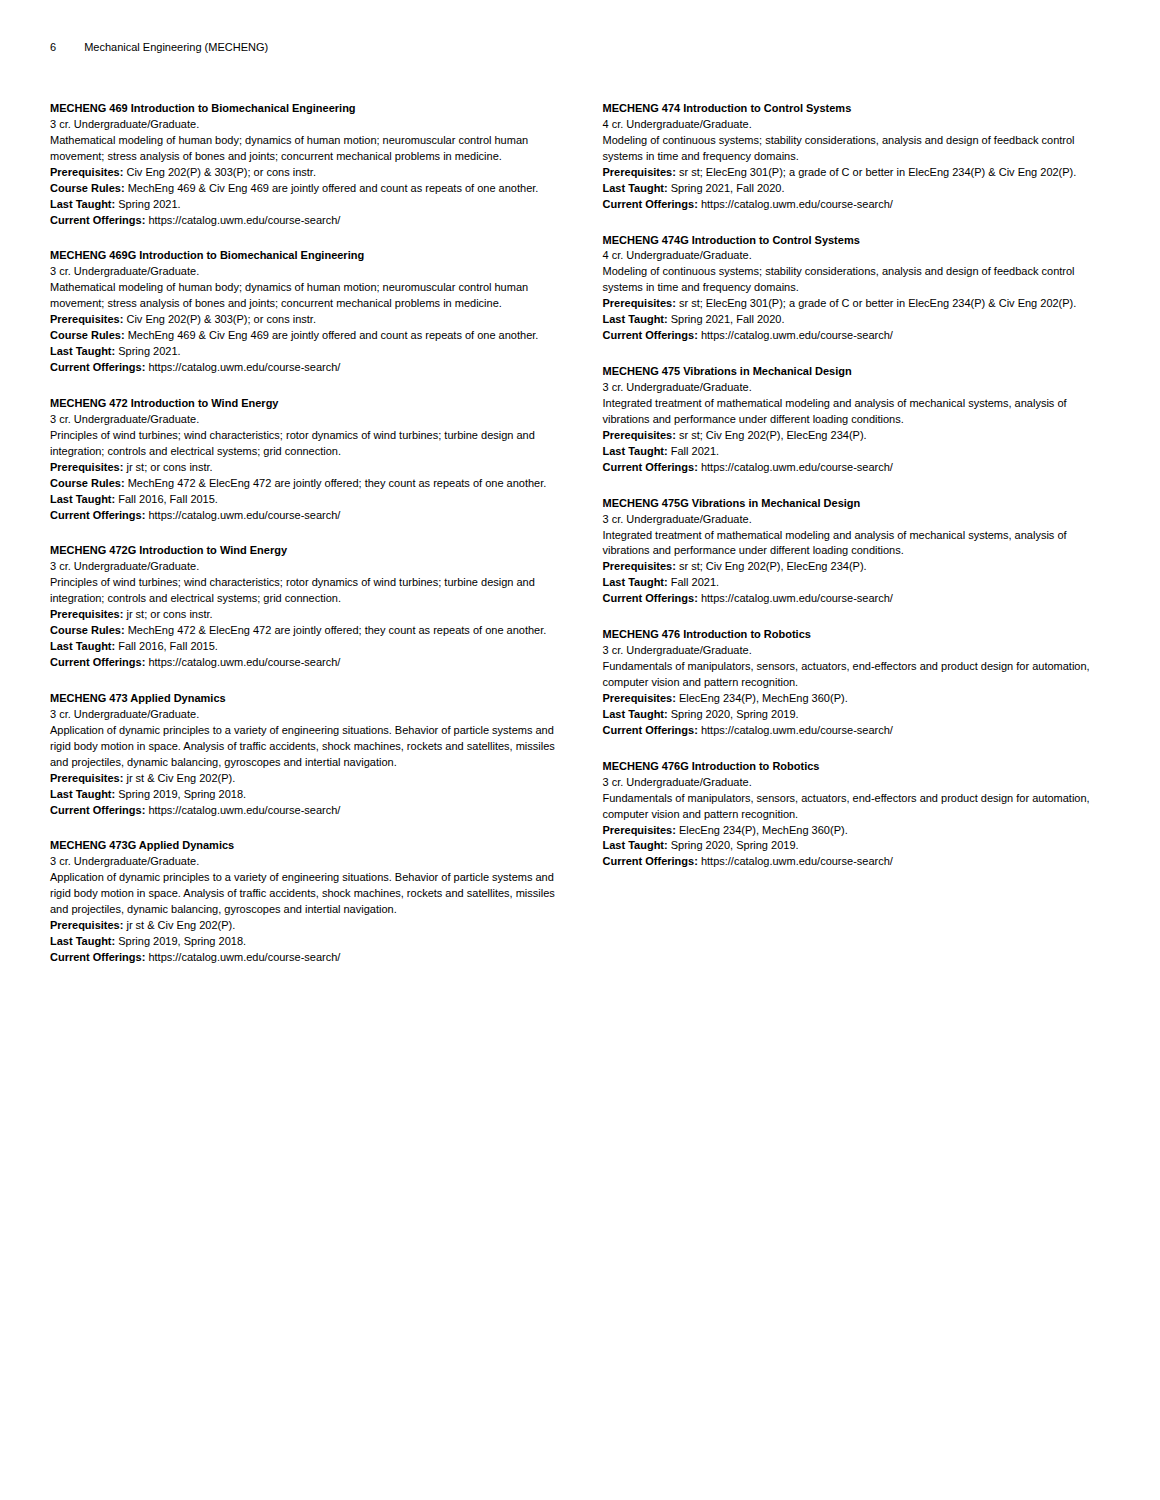6 Mechanical Engineering (MECHENG)
MECHENG 469 Introduction to Biomechanical Engineering
3 cr. Undergraduate/Graduate.
Mathematical modeling of human body; dynamics of human motion; neuromuscular control human movement; stress analysis of bones and joints; concurrent mechanical problems in medicine.
Prerequisites: Civ Eng 202(P) & 303(P); or cons instr.
Course Rules: MechEng 469 & Civ Eng 469 are jointly offered and count as repeats of one another.
Last Taught: Spring 2021.
Current Offerings: https://catalog.uwm.edu/course-search/
MECHENG 469G Introduction to Biomechanical Engineering
3 cr. Undergraduate/Graduate.
Mathematical modeling of human body; dynamics of human motion; neuromuscular control human movement; stress analysis of bones and joints; concurrent mechanical problems in medicine.
Prerequisites: Civ Eng 202(P) & 303(P); or cons instr.
Course Rules: MechEng 469 & Civ Eng 469 are jointly offered and count as repeats of one another.
Last Taught: Spring 2021.
Current Offerings: https://catalog.uwm.edu/course-search/
MECHENG 472 Introduction to Wind Energy
3 cr. Undergraduate/Graduate.
Principles of wind turbines; wind characteristics; rotor dynamics of wind turbines; turbine design and integration; controls and electrical systems; grid connection.
Prerequisites: jr st; or cons instr.
Course Rules: MechEng 472 & ElecEng 472 are jointly offered; they count as repeats of one another.
Last Taught: Fall 2016, Fall 2015.
Current Offerings: https://catalog.uwm.edu/course-search/
MECHENG 472G Introduction to Wind Energy
3 cr. Undergraduate/Graduate.
Principles of wind turbines; wind characteristics; rotor dynamics of wind turbines; turbine design and integration; controls and electrical systems; grid connection.
Prerequisites: jr st; or cons instr.
Course Rules: MechEng 472 & ElecEng 472 are jointly offered; they count as repeats of one another.
Last Taught: Fall 2016, Fall 2015.
Current Offerings: https://catalog.uwm.edu/course-search/
MECHENG 473 Applied Dynamics
3 cr. Undergraduate/Graduate.
Application of dynamic principles to a variety of engineering situations. Behavior of particle systems and rigid body motion in space. Analysis of traffic accidents, shock machines, rockets and satellites, missiles and projectiles, dynamic balancing, gyroscopes and intertial navigation.
Prerequisites: jr st & Civ Eng 202(P).
Last Taught: Spring 2019, Spring 2018.
Current Offerings: https://catalog.uwm.edu/course-search/
MECHENG 473G Applied Dynamics
3 cr. Undergraduate/Graduate.
Application of dynamic principles to a variety of engineering situations. Behavior of particle systems and rigid body motion in space. Analysis of traffic accidents, shock machines, rockets and satellites, missiles and projectiles, dynamic balancing, gyroscopes and intertial navigation.
Prerequisites: jr st & Civ Eng 202(P).
Last Taught: Spring 2019, Spring 2018.
Current Offerings: https://catalog.uwm.edu/course-search/
MECHENG 474 Introduction to Control Systems
4 cr. Undergraduate/Graduate.
Modeling of continuous systems; stability considerations, analysis and design of feedback control systems in time and frequency domains.
Prerequisites: sr st; ElecEng 301(P); a grade of C or better in ElecEng 234(P) & Civ Eng 202(P).
Last Taught: Spring 2021, Fall 2020.
Current Offerings: https://catalog.uwm.edu/course-search/
MECHENG 474G Introduction to Control Systems
4 cr. Undergraduate/Graduate.
Modeling of continuous systems; stability considerations, analysis and design of feedback control systems in time and frequency domains.
Prerequisites: sr st; ElecEng 301(P); a grade of C or better in ElecEng 234(P) & Civ Eng 202(P).
Last Taught: Spring 2021, Fall 2020.
Current Offerings: https://catalog.uwm.edu/course-search/
MECHENG 475 Vibrations in Mechanical Design
3 cr. Undergraduate/Graduate.
Integrated treatment of mathematical modeling and analysis of mechanical systems, analysis of vibrations and performance under different loading conditions.
Prerequisites: sr st; Civ Eng 202(P), ElecEng 234(P).
Last Taught: Fall 2021.
Current Offerings: https://catalog.uwm.edu/course-search/
MECHENG 475G Vibrations in Mechanical Design
3 cr. Undergraduate/Graduate.
Integrated treatment of mathematical modeling and analysis of mechanical systems, analysis of vibrations and performance under different loading conditions.
Prerequisites: sr st; Civ Eng 202(P), ElecEng 234(P).
Last Taught: Fall 2021.
Current Offerings: https://catalog.uwm.edu/course-search/
MECHENG 476 Introduction to Robotics
3 cr. Undergraduate/Graduate.
Fundamentals of manipulators, sensors, actuators, end-effectors and product design for automation, computer vision and pattern recognition.
Prerequisites: ElecEng 234(P), MechEng 360(P).
Last Taught: Spring 2020, Spring 2019.
Current Offerings: https://catalog.uwm.edu/course-search/
MECHENG 476G Introduction to Robotics
3 cr. Undergraduate/Graduate.
Fundamentals of manipulators, sensors, actuators, end-effectors and product design for automation, computer vision and pattern recognition.
Prerequisites: ElecEng 234(P), MechEng 360(P).
Last Taught: Spring 2020, Spring 2019.
Current Offerings: https://catalog.uwm.edu/course-search/